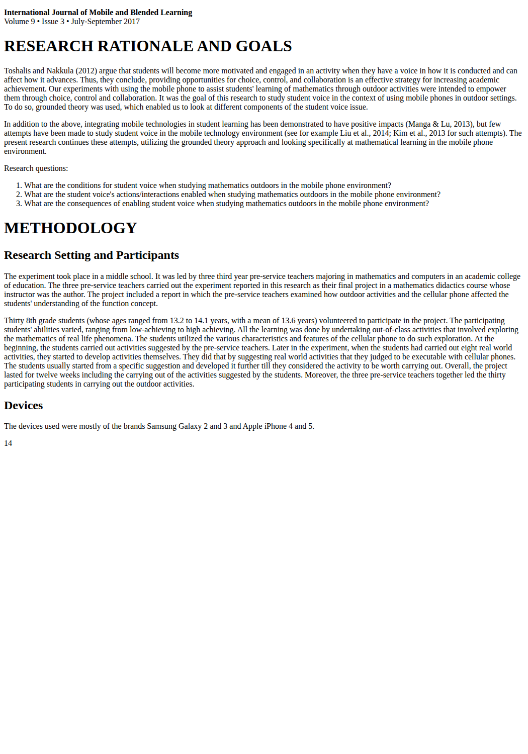International Journal of Mobile and Blended Learning
Volume 9 • Issue 3 • July-September 2017
RESEARCH RATIONALE AND GOALS
Toshalis and Nakkula (2012) argue that students will become more motivated and engaged in an activity when they have a voice in how it is conducted and can affect how it advances. Thus, they conclude, providing opportunities for choice, control, and collaboration is an effective strategy for increasing academic achievement. Our experiments with using the mobile phone to assist students' learning of mathematics through outdoor activities were intended to empower them through choice, control and collaboration. It was the goal of this research to study student voice in the context of using mobile phones in outdoor settings. To do so, grounded theory was used, which enabled us to look at different components of the student voice issue.
In addition to the above, integrating mobile technologies in student learning has been demonstrated to have positive impacts (Manga & Lu, 2013), but few attempts have been made to study student voice in the mobile technology environment (see for example Liu et al., 2014; Kim et al., 2013 for such attempts). The present research continues these attempts, utilizing the grounded theory approach and looking specifically at mathematical learning in the mobile phone environment.
Research questions:
What are the conditions for student voice when studying mathematics outdoors in the mobile phone environment?
What are the student voice's actions/interactions enabled when studying mathematics outdoors in the mobile phone environment?
What are the consequences of enabling student voice when studying mathematics outdoors in the mobile phone environment?
METHODOLOGY
Research Setting and Participants
The experiment took place in a middle school. It was led by three third year pre-service teachers majoring in mathematics and computers in an academic college of education. The three pre-service teachers carried out the experiment reported in this research as their final project in a mathematics didactics course whose instructor was the author. The project included a report in which the pre-service teachers examined how outdoor activities and the cellular phone affected the students' understanding of the function concept.
Thirty 8th grade students (whose ages ranged from 13.2 to 14.1 years, with a mean of 13.6 years) volunteered to participate in the project. The participating students' abilities varied, ranging from low-achieving to high achieving. All the learning was done by undertaking out-of-class activities that involved exploring the mathematics of real life phenomena. The students utilized the various characteristics and features of the cellular phone to do such exploration. At the beginning, the students carried out activities suggested by the pre-service teachers. Later in the experiment, when the students had carried out eight real world activities, they started to develop activities themselves. They did that by suggesting real world activities that they judged to be executable with cellular phones. The students usually started from a specific suggestion and developed it further till they considered the activity to be worth carrying out. Overall, the project lasted for twelve weeks including the carrying out of the activities suggested by the students. Moreover, the three pre-service teachers together led the thirty participating students in carrying out the outdoor activities.
Devices
The devices used were mostly of the brands Samsung Galaxy 2 and 3 and Apple iPhone 4 and 5.
14